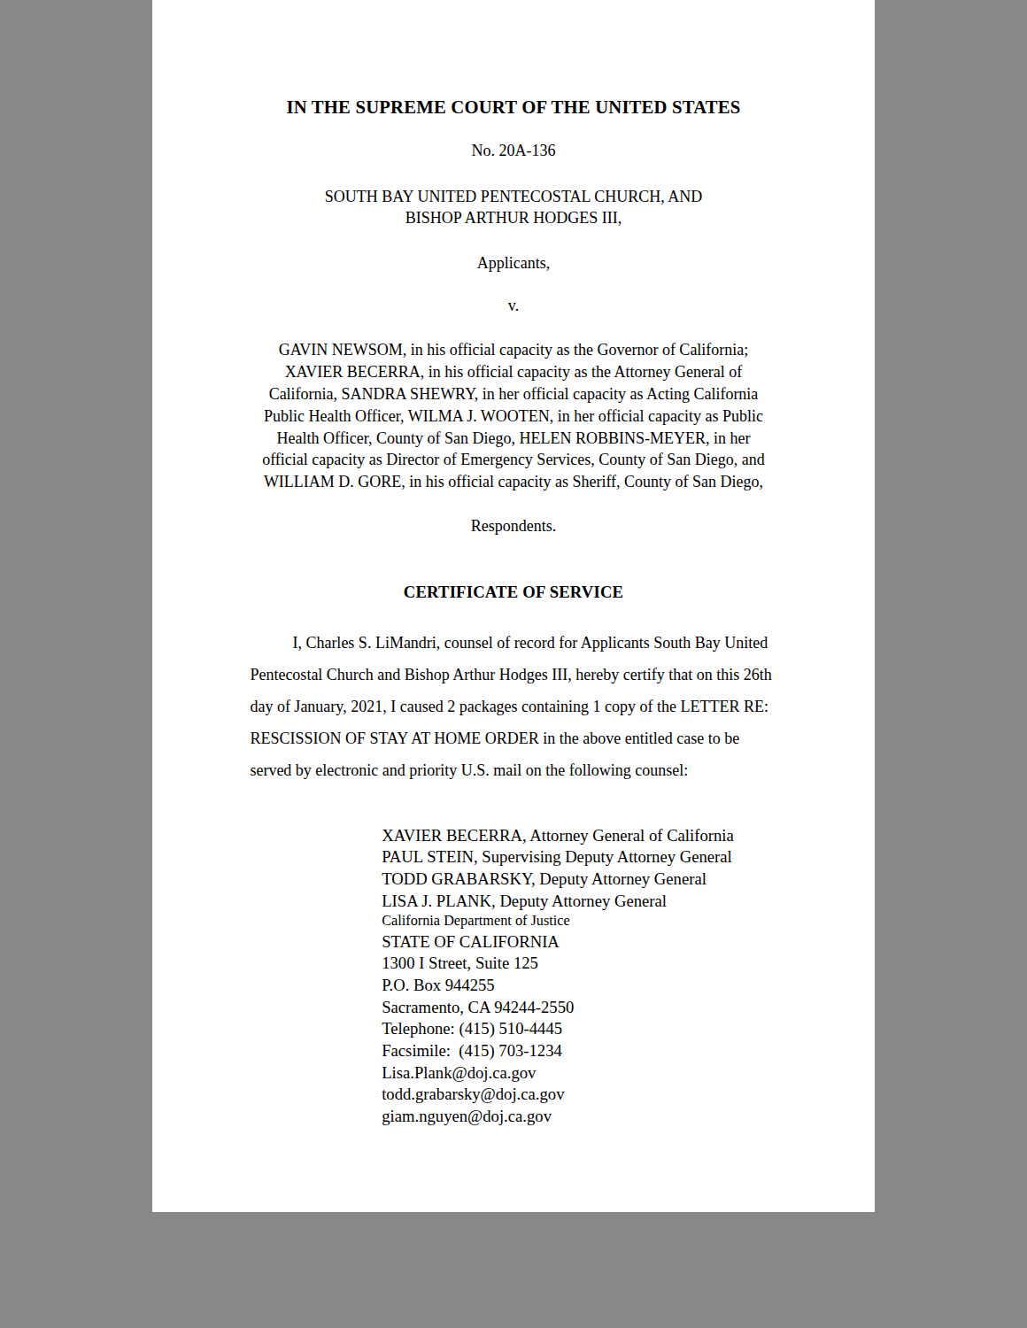IN THE SUPREME COURT OF THE UNITED STATES
No. 20A-136
SOUTH BAY UNITED PENTECOSTAL CHURCH, AND
BISHOP ARTHUR HODGES III,
Applicants,
v.
GAVIN NEWSOM, in his official capacity as the Governor of California;
XAVIER BECERRA, in his official capacity as the Attorney General of
California, SANDRA SHEWRY, in her official capacity as Acting California
Public Health Officer, WILMA J. WOOTEN, in her official capacity as Public
Health Officer, County of San Diego, HELEN ROBBINS-MEYER, in her
official capacity as Director of Emergency Services, County of San Diego, and
WILLIAM D. GORE, in his official capacity as Sheriff, County of San Diego,
Respondents.
CERTIFICATE OF SERVICE
I, Charles S. LiMandri, counsel of record for Applicants South Bay United Pentecostal Church and Bishop Arthur Hodges III, hereby certify that on this 26th day of January, 2021, I caused 2 packages containing 1 copy of the LETTER RE: RESCISSION OF STAY AT HOME ORDER in the above entitled case to be served by electronic and priority U.S. mail on the following counsel:
XAVIER BECERRA, Attorney General of California
PAUL STEIN, Supervising Deputy Attorney General
TODD GRABARSKY, Deputy Attorney General
LISA J. PLANK, Deputy Attorney General
California Department of Justice
STATE OF CALIFORNIA
1300 I Street, Suite 125
P.O. Box 944255
Sacramento, CA 94244-2550
Telephone: (415) 510-4445
Facsimile: (415) 703-1234
Lisa.Plank@doj.ca.gov
todd.grabarsky@doj.ca.gov
giam.nguyen@doj.ca.gov